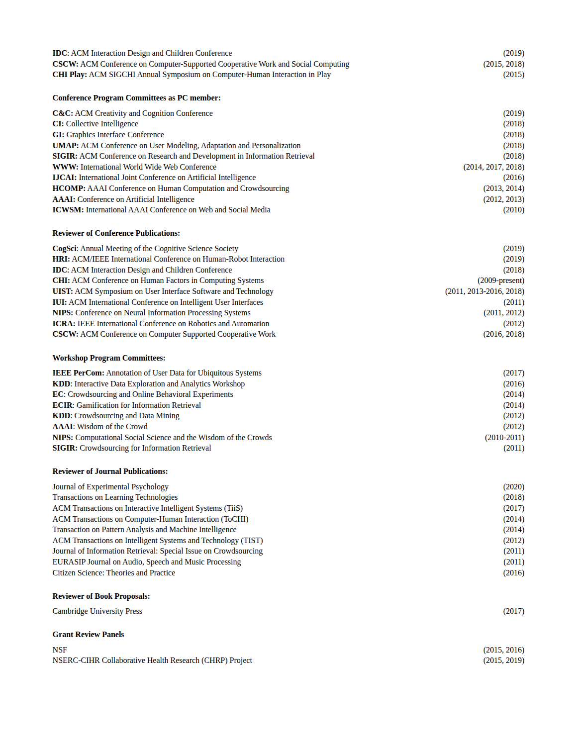IDC: ACM Interaction Design and Children Conference (2019)
CSCW: ACM Conference on Computer-Supported Cooperative Work and Social Computing (2015, 2018)
CHI Play: ACM SIGCHI Annual Symposium on Computer-Human Interaction in Play (2015)
Conference Program Committees as PC member:
C&C: ACM Creativity and Cognition Conference (2019)
CI: Collective Intelligence (2018)
GI: Graphics Interface Conference (2018)
UMAP: ACM Conference on User Modeling, Adaptation and Personalization (2018)
SIGIR: ACM Conference on Research and Development in Information Retrieval (2018)
WWW: International World Wide Web Conference (2014, 2017, 2018)
IJCAI: International Joint Conference on Artificial Intelligence (2016)
HCOMP: AAAI Conference on Human Computation and Crowdsourcing (2013, 2014)
AAAI: Conference on Artificial Intelligence (2012, 2013)
ICWSM: International AAAI Conference on Web and Social Media (2010)
Reviewer of Conference Publications:
CogSci: Annual Meeting of the Cognitive Science Society (2019)
HRI: ACM/IEEE International Conference on Human-Robot Interaction (2019)
IDC: ACM Interaction Design and Children Conference (2018)
CHI: ACM Conference on Human Factors in Computing Systems (2009-present)
UIST: ACM Symposium on User Interface Software and Technology (2011, 2013-2016, 2018)
IUI: ACM International Conference on Intelligent User Interfaces (2011)
NIPS: Conference on Neural Information Processing Systems (2011, 2012)
ICRA: IEEE International Conference on Robotics and Automation (2012)
CSCW: ACM Conference on Computer Supported Cooperative Work (2016, 2018)
Workshop Program Committees:
IEEE PerCom: Annotation of User Data for Ubiquitous Systems (2017)
KDD: Interactive Data Exploration and Analytics Workshop (2016)
EC: Crowdsourcing and Online Behavioral Experiments (2014)
ECIR: Gamification for Information Retrieval (2014)
KDD: Crowdsourcing and Data Mining (2012)
AAAI: Wisdom of the Crowd (2012)
NIPS: Computational Social Science and the Wisdom of the Crowds (2010-2011)
SIGIR: Crowdsourcing for Information Retrieval (2011)
Reviewer of Journal Publications:
Journal of Experimental Psychology (2020)
Transactions on Learning Technologies (2018)
ACM Transactions on Interactive Intelligent Systems (TiiS) (2017)
ACM Transactions on Computer-Human Interaction (ToCHI) (2014)
Transaction on Pattern Analysis and Machine Intelligence (2014)
ACM Transactions on Intelligent Systems and Technology (TIST) (2012)
Journal of Information Retrieval: Special Issue on Crowdsourcing (2011)
EURASIP Journal on Audio, Speech and Music Processing (2011)
Citizen Science: Theories and Practice (2016)
Reviewer of Book Proposals:
Cambridge University Press (2017)
Grant Review Panels
NSF (2015, 2016)
NSERC-CIHR Collaborative Health Research (CHRP) Project (2015, 2019)